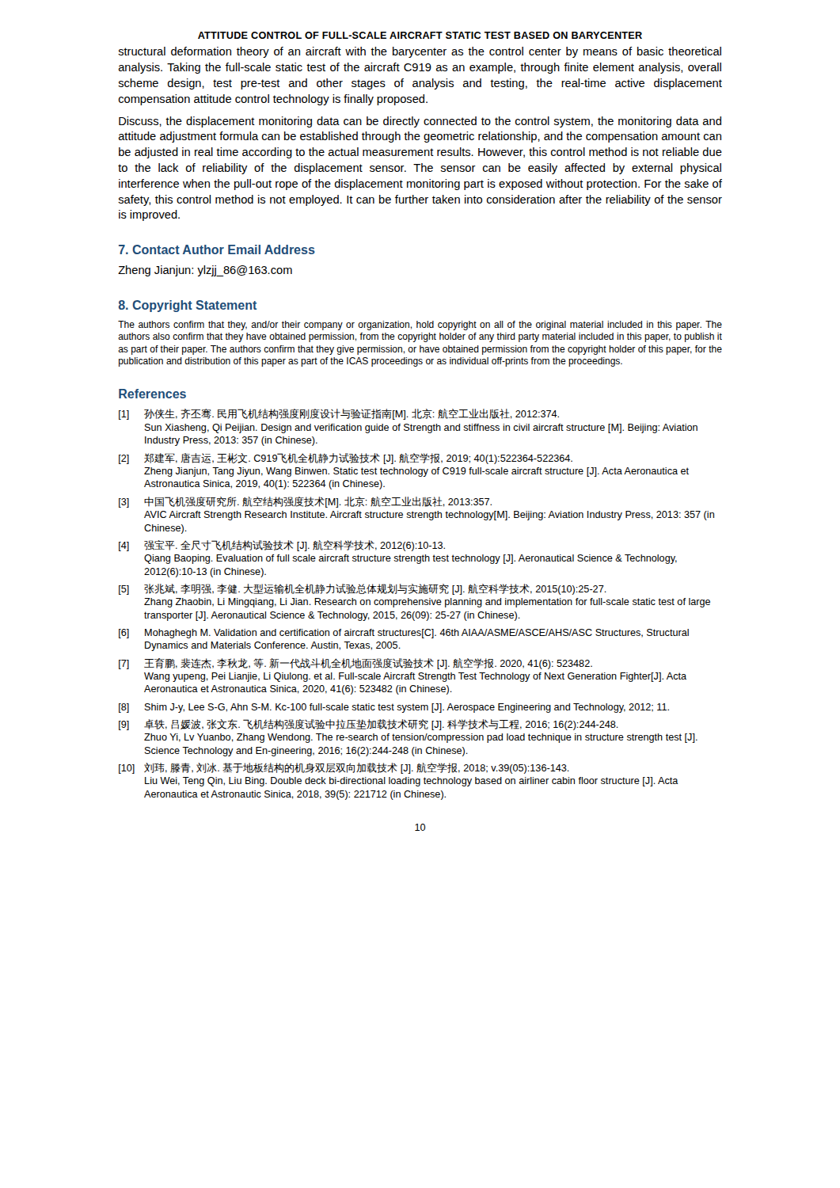ATTITUDE CONTROL OF FULL-SCALE AIRCRAFT STATIC TEST BASED ON BARYCENTER
structural deformation theory of an aircraft with the barycenter as the control center by means of basic theoretical analysis. Taking the full-scale static test of the aircraft C919 as an example, through finite element analysis, overall scheme design, test pre-test and other stages of analysis and testing, the real-time active displacement compensation attitude control technology is finally proposed.
Discuss, the displacement monitoring data can be directly connected to the control system, the monitoring data and attitude adjustment formula can be established through the geometric relationship, and the compensation amount can be adjusted in real time according to the actual measurement results. However, this control method is not reliable due to the lack of reliability of the displacement sensor. The sensor can be easily affected by external physical interference when the pull-out rope of the displacement monitoring part is exposed without protection. For the sake of safety, this control method is not employed. It can be further taken into consideration after the reliability of the sensor is improved.
7. Contact Author Email Address
Zheng Jianjun: ylzjj_86@163.com
8. Copyright Statement
The authors confirm that they, and/or their company or organization, hold copyright on all of the original material included in this paper. The authors also confirm that they have obtained permission, from the copyright holder of any third party material included in this paper, to publish it as part of their paper. The authors confirm that they give permission, or have obtained permission from the copyright holder of this paper, for the publication and distribution of this paper as part of the ICAS proceedings or as individual off-prints from the proceedings.
References
[1] 孙侠生, 齐丕骞. 民用飞机结构强度刚度设计与验证指南[M]. 北京: 航空工业出版社, 2012:374. Sun Xiasheng, Qi Peijian. Design and verification guide of Strength and stiffness in civil aircraft structure [M]. Beijing: Aviation Industry Press, 2013: 357 (in Chinese).
[2] 郑建军, 唐吉运, 王彬文. C919飞机全机静力试验技术 [J]. 航空学报, 2019; 40(1):522364-522364. Zheng Jianjun, Tang Jiyun, Wang Binwen. Static test technology of C919 full-scale aircraft structure [J]. Acta Aeronautica et Astronautica Sinica, 2019, 40(1): 522364 (in Chinese).
[3] 中国飞机强度研究所. 航空结构强度技术[M]. 北京: 航空工业出版社, 2013:357. AVIC Aircraft Strength Research Institute. Aircraft structure strength technology[M]. Beijing: Aviation Industry Press, 2013: 357 (in Chinese).
[4] 强宝平. 全尺寸飞机结构试验技术 [J]. 航空科学技术, 2012(6):10-13. Qiang Baoping. Evaluation of full scale aircraft structure strength test technology [J]. Aeronautical Science & Technology, 2012(6):10-13 (in Chinese).
[5] 张兆斌, 李明强, 李健. 大型运输机全机静力试验总体规划与实施研究 [J]. 航空科学技术, 2015(10):25-27. Zhang Zhaobin, Li Mingqiang, Li Jian. Research on comprehensive planning and implementation for full-scale static test of large transporter [J]. Aeronautical Science & Technology, 2015, 26(09): 25-27 (in Chinese).
[6] Mohaghegh M. Validation and certification of aircraft structures[C]. 46th AIAA/ASME/ASCE/AHS/ASC Structures, Structural Dynamics and Materials Conference. Austin, Texas, 2005.
[7] 王育鹏, 裴连杰, 李秋龙, 等. 新一代战斗机全机地面强度试验技术 [J]. 航空学报. 2020, 41(6): 523482. Wang yupeng, Pei Lianjie, Li Qiulong. et al. Full-scale Aircraft Strength Test Technology of Next Generation Fighter[J]. Acta Aeronautica et Astronautica Sinica, 2020, 41(6): 523482 (in Chinese).
[8] Shim J-y, Lee S-G, Ahn S-M. Kc-100 full-scale static test system [J]. Aerospace Engineering and Technology, 2012; 11.
[9] 卓轶, 吕媛波, 张文东. 飞机结构强度试验中拉压垫加载技术研究 [J]. 科学技术与工程, 2016; 16(2):244-248. Zhuo Yi, Lv Yuanbo, Zhang Wendong. The re-search of tension/compression pad load technique in structure strength test [J]. Science Technology and En-gineering, 2016; 16(2):244-248 (in Chinese).
[10] 刘玮, 滕青, 刘冰. 基于地板结构的机身双层双向加载技术 [J]. 航空学报, 2018; v.39(05):136-143. Liu Wei, Teng Qin, Liu Bing. Double deck bi-directional loading technology based on airliner cabin floor structure [J]. Acta Aeronautica et Astronautic Sinica, 2018, 39(5): 221712 (in Chinese).
10